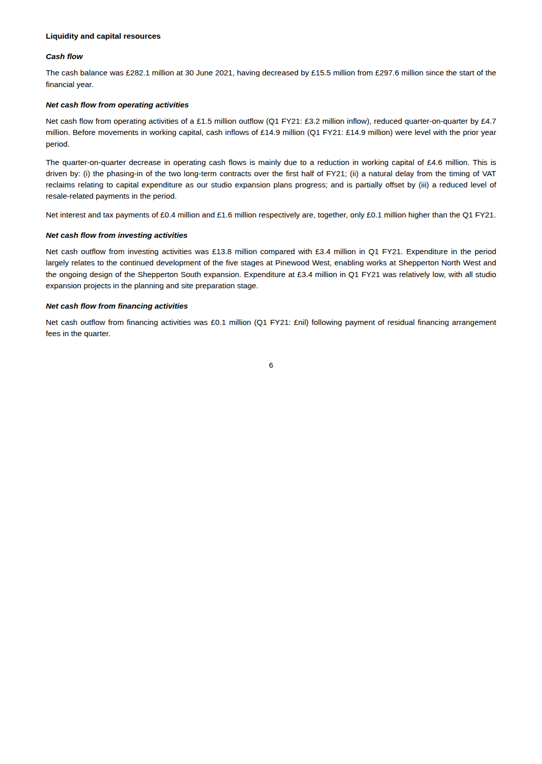Liquidity and capital resources
Cash flow
The cash balance was £282.1 million at 30 June 2021, having decreased by £15.5 million from £297.6 million since the start of the financial year.
Net cash flow from operating activities
Net cash flow from operating activities of a £1.5 million outflow (Q1 FY21: £3.2 million inflow), reduced quarter-on-quarter by £4.7 million. Before movements in working capital, cash inflows of £14.9 million (Q1 FY21: £14.9 million) were level with the prior year period.
The quarter-on-quarter decrease in operating cash flows is mainly due to a reduction in working capital of £4.6 million. This is driven by: (i) the phasing-in of the two long-term contracts over the first half of FY21; (ii) a natural delay from the timing of VAT reclaims relating to capital expenditure as our studio expansion plans progress; and is partially offset by (iii) a reduced level of resale-related payments in the period.
Net interest and tax payments of £0.4 million and £1.6 million respectively are, together, only £0.1 million higher than the Q1 FY21.
Net cash flow from investing activities
Net cash outflow from investing activities was £13.8 million compared with £3.4 million in Q1 FY21. Expenditure in the period largely relates to the continued development of the five stages at Pinewood West, enabling works at Shepperton North West and the ongoing design of the Shepperton South expansion. Expenditure at £3.4 million in Q1 FY21 was relatively low, with all studio expansion projects in the planning and site preparation stage.
Net cash flow from financing activities
Net cash outflow from financing activities was £0.1 million (Q1 FY21: £nil) following payment of residual financing arrangement fees in the quarter.
6